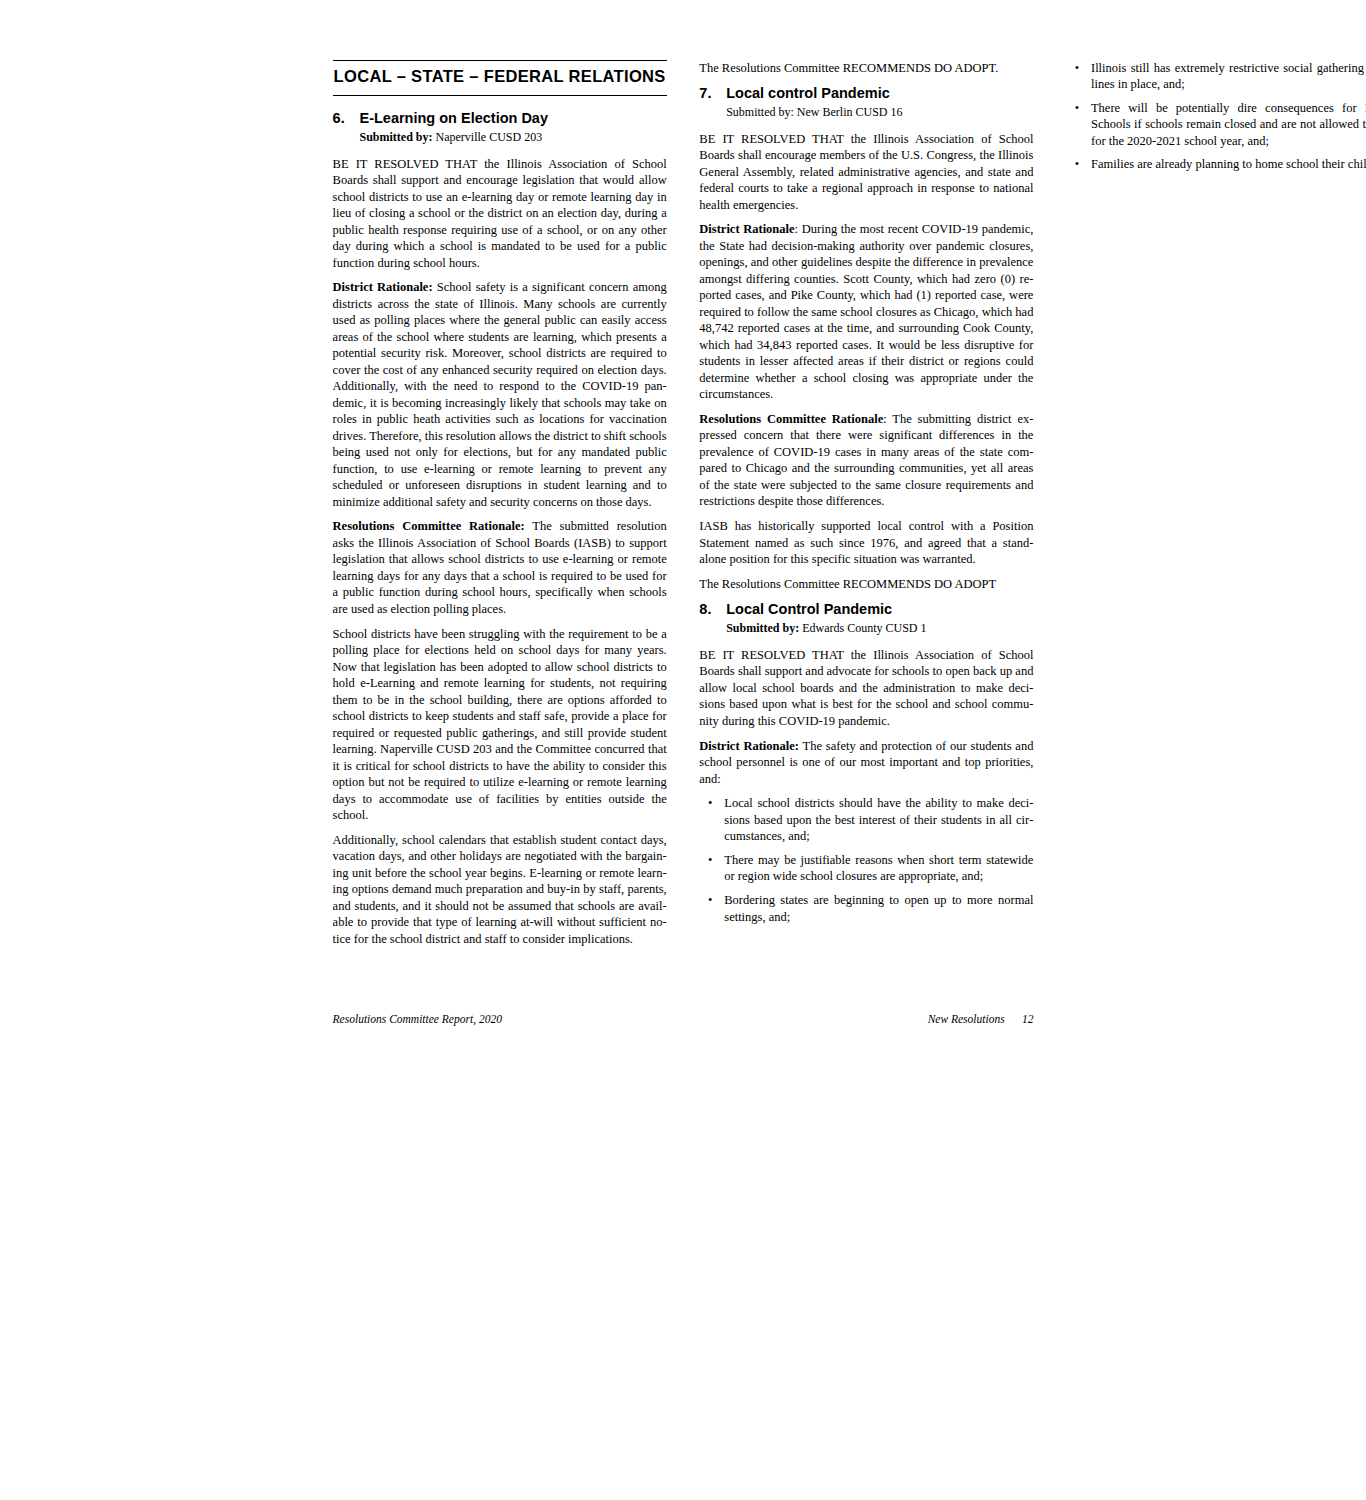LOCAL – STATE – FEDERAL RELATIONS
6. E-Learning on Election Day
Submitted by: Naperville CUSD 203
BE IT RESOLVED THAT the Illinois Association of School Boards shall support and encourage legislation that would allow school districts to use an e-learning day or remote learning day in lieu of closing a school or the district on an election day, during a public health response requiring use of a school, or on any other day during which a school is mandated to be used for a public function during school hours.
District Rationale: School safety is a significant concern among districts across the state of Illinois. Many schools are currently used as polling places where the general public can easily access areas of the school where students are learning, which presents a potential security risk. Moreover, school districts are required to cover the cost of any enhanced security required on election days. Additionally, with the need to respond to the COVID-19 pandemic, it is becoming increasingly likely that schools may take on roles in public heath activities such as locations for vaccination drives. Therefore, this resolution allows the district to shift schools being used not only for elections, but for any mandated public function, to use e-learning or remote learning to prevent any scheduled or unforeseen disruptions in student learning and to minimize additional safety and security concerns on those days.
Resolutions Committee Rationale: The submitted resolution asks the Illinois Association of School Boards (IASB) to support legislation that allows school districts to use e-learning or remote learning days for any days that a school is required to be used for a public function during school hours, specifically when schools are used as election polling places.
School districts have been struggling with the requirement to be a polling place for elections held on school days for many years. Now that legislation has been adopted to allow school districts to hold e-Learning and remote learning for students, not requiring them to be in the school building, there are options afforded to school districts to keep students and staff safe, provide a place for required or requested public gatherings, and still provide student learning. Naperville CUSD 203 and the Committee concurred that it is critical for school districts to have the ability to consider this option but not be required to utilize e-learning or remote learning days to accommodate use of facilities by entities outside the school.
Additionally, school calendars that establish student contact days, vacation days, and other holidays are negotiated with the bargaining unit before the school year begins. E-learning or remote learning options demand much preparation and buy-in by staff, parents, and students, and it should not be assumed that schools are available to provide that type of learning at-will without sufficient notice for the school district and staff to consider implications.
The Resolutions Committee RECOMMENDS DO ADOPT.
7. Local control Pandemic
Submitted by: New Berlin CUSD 16
BE IT RESOLVED THAT the Illinois Association of School Boards shall encourage members of the U.S. Congress, the Illinois General Assembly, related administrative agencies, and state and federal courts to take a regional approach in response to national health emergencies.
District Rationale: During the most recent COVID-19 pandemic, the State had decision-making authority over pandemic closures, openings, and other guidelines despite the difference in prevalence amongst differing counties. Scott County, which had zero (0) reported cases, and Pike County, which had (1) reported case, were required to follow the same school closures as Chicago, which had 48,742 reported cases at the time, and surrounding Cook County, which had 34,843 reported cases. It would be less disruptive for students in lesser affected areas if their district or regions could determine whether a school closing was appropriate under the circumstances.
Resolutions Committee Rationale: The submitting district expressed concern that there were significant differences in the prevalence of COVID-19 cases in many areas of the state compared to Chicago and the surrounding communities, yet all areas of the state were subjected to the same closure requirements and restrictions despite those differences.
IASB has historically supported local control with a Position Statement named as such since 1976, and agreed that a stand-alone position for this specific situation was warranted.
The Resolutions Committee RECOMMENDS DO ADOPT
8. Local Control Pandemic
Submitted by: Edwards County CUSD 1
BE IT RESOLVED THAT the Illinois Association of School Boards shall support and advocate for schools to open back up and allow local school boards and the administration to make decisions based upon what is best for the school and school community during this COVID-19 pandemic.
District Rationale: The safety and protection of our students and school personnel is one of our most important and top priorities, and:
Local school districts should have the ability to make decisions based upon the best interest of their students in all circumstances, and;
There may be justifiable reasons when short term statewide or region wide school closures are appropriate, and;
Bordering states are beginning to open up to more normal settings, and;
Illinois still has extremely restrictive social gathering guidelines in place, and;
There will be potentially dire consequences for Illinois Schools if schools remain closed and are not allowed to open for the 2020-2021 school year, and;
Families are already planning to home school their children,
Resolutions Committee Report, 2020
New Resolutions12